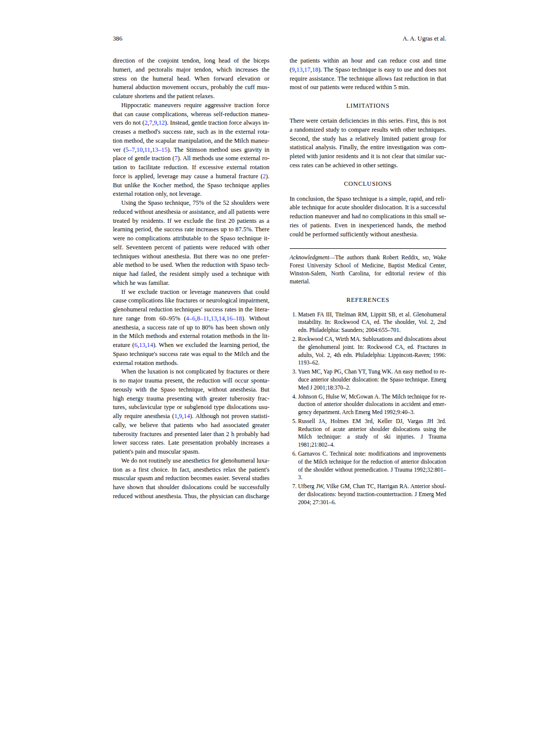386 A. A. Ugras et al.
direction of the conjoint tendon, long head of the biceps humeri, and pectoralis major tendon, which increases the stress on the humeral head. When forward elevation or humeral abduction movement occurs, probably the cuff musculature shortens and the patient relaxes.
Hippocratic maneuvers require aggressive traction force that can cause complications, whereas self-reduction maneuvers do not (2,7,9,12). Instead, gentle traction force always increases a method's success rate, such as in the external rotation method, the scapular manipulation, and the Milch maneuver (5–7,10,11,13–15). The Stimson method uses gravity in place of gentle traction (7). All methods use some external rotation to facilitate reduction. If excessive external rotation force is applied, leverage may cause a humeral fracture (2). But unlike the Kocher method, the Spaso technique applies external rotation only, not leverage.
Using the Spaso technique, 75% of the 52 shoulders were reduced without anesthesia or assistance, and all patients were treated by residents. If we exclude the first 20 patients as a learning period, the success rate increases up to 87.5%. There were no complications attributable to the Spaso technique itself. Seventeen percent of patients were reduced with other techniques without anesthesia. But there was no one preferable method to be used. When the reduction with Spaso technique had failed, the resident simply used a technique with which he was familiar.
If we exclude traction or leverage maneuvers that could cause complications like fractures or neurological impairment, glenohumeral reduction techniques' success rates in the literature range from 60–95% (4–6,8–11,13,14,16–18). Without anesthesia, a success rate of up to 80% has been shown only in the Milch methods and external rotation methods in the literature (6,13,14). When we excluded the learning period, the Spaso technique's success rate was equal to the Milch and the external rotation methods.
When the luxation is not complicated by fractures or there is no major trauma present, the reduction will occur spontaneously with the Spaso technique, without anesthesia. But high energy trauma presenting with greater tuberosity fractures, subclavicular type or subglenoid type dislocations usually require anesthesia (1,9,14). Although not proven statistically, we believe that patients who had associated greater tuberosity fractures and presented later than 2 h probably had lower success rates. Late presentation probably increases a patient's pain and muscular spasm.
We do not routinely use anesthetics for glenohumeral luxation as a first choice. In fact, anesthetics relax the patient's muscular spasm and reduction becomes easier. Several studies have shown that shoulder dislocations could be successfully reduced without anesthesia. Thus, the physician can discharge the patients within an hour and can reduce cost and time (9,13,17,18). The Spaso technique is easy to use and does not require assistance. The technique allows fast reduction in that most of our patients were reduced within 5 min.
LIMITATIONS
There were certain deficiencies in this series. First, this is not a randomized study to compare results with other techniques. Second, the study has a relatively limited patient group for statistical analysis. Finally, the entire investigation was completed with junior residents and it is not clear that similar success rates can be achieved in other settings.
CONCLUSIONS
In conclusion, the Spaso technique is a simple, rapid, and reliable technique for acute shoulder dislocation. It is a successful reduction maneuver and had no complications in this small series of patients. Even in inexperienced hands, the method could be performed sufficiently without anesthesia.
Acknowledgment—The authors thank Robert Reddix, md, Wake Forest University School of Medicine, Baptist Medical Center, Winston-Salem, North Carolina, for editorial review of this material.
REFERENCES
Matsen FA III, Titelman RM, Lippitt SB, et al. Glenohumeral instability. In: Rockwood CA, ed. The shoulder, Vol. 2, 2nd edn. Philadelphia: Saunders; 2004:655–701.
Rockwood CA, Wirth MA. Subluxations and dislocations about the glenohumeral joint. In: Rockwood CA, ed. Fractures in adults, Vol. 2, 4th edn. Philadelphia: Lippincott-Raven; 1996: 1193–62.
Yuen MC, Yap PG, Chan YT, Tung WK. An easy method to reduce anterior shoulder dislocation: the Spaso technique. Emerg Med J 2001;18:370–2.
Johnson G, Hulse W, McGowan A. The Milch technique for reduction of anterior shoulder dislocations in accident and emergency department. Arch Emerg Med 1992;9:40–3.
Russell JA, Holmes EM 3rd, Keller DJ, Vargas JH 3rd. Reduction of acute anterior shoulder dislocations using the Milch technique: a study of ski injuries. J Trauma 1981;21:802–4.
Garnavos C. Technical note: modifications and improvements of the Milch technique for the reduction of anterior dislocation of the shoulder without premedication. J Trauma 1992;32:801–3.
Ufberg JW, Vilke GM, Chan TC, Harrigan RA. Anterior shoulder dislocations: beyond traction-countertraction. J Emerg Med 2004; 27:301–6.